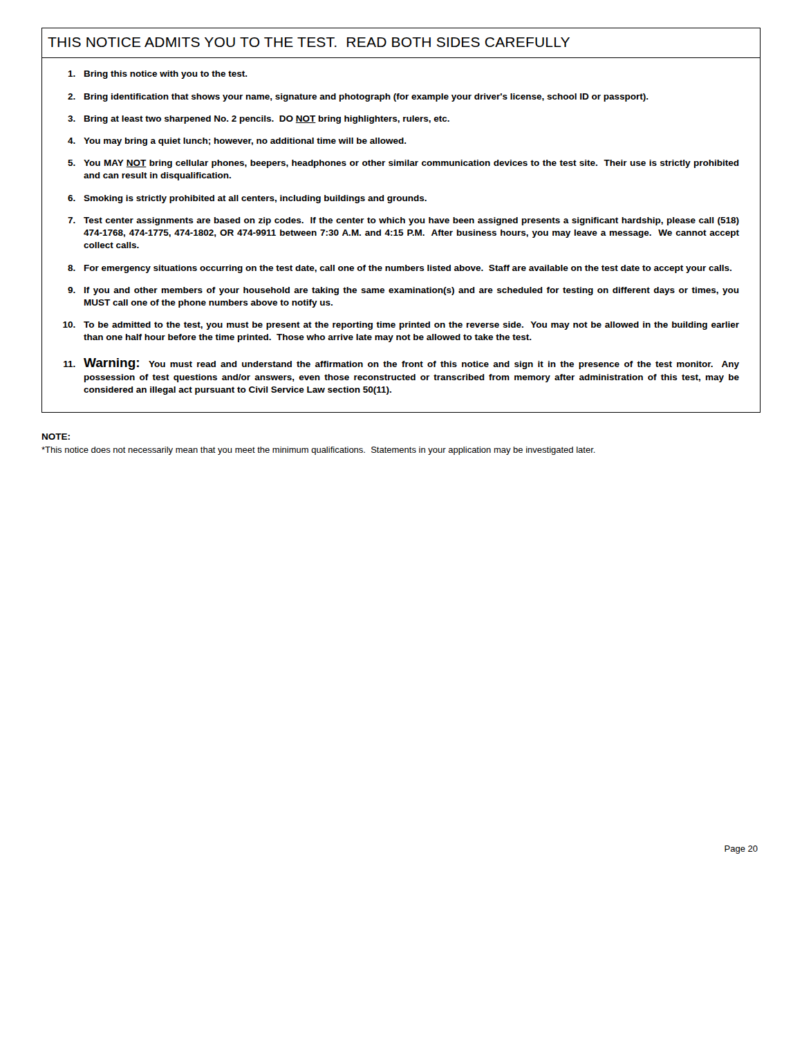THIS NOTICE ADMITS YOU TO THE TEST. READ BOTH SIDES CAREFULLY
Bring this notice with you to the test.
Bring identification that shows your name, signature and photograph (for example your driver's license, school ID or passport).
Bring at least two sharpened No. 2 pencils. DO NOT bring highlighters, rulers, etc.
You may bring a quiet lunch; however, no additional time will be allowed.
You MAY NOT bring cellular phones, beepers, headphones or other similar communication devices to the test site. Their use is strictly prohibited and can result in disqualification.
Smoking is strictly prohibited at all centers, including buildings and grounds.
Test center assignments are based on zip codes. If the center to which you have been assigned presents a significant hardship, please call (518) 474-1768, 474-1775, 474-1802, OR 474-9911 between 7:30 A.M. and 4:15 P.M. After business hours, you may leave a message. We cannot accept collect calls.
For emergency situations occurring on the test date, call one of the numbers listed above. Staff are available on the test date to accept your calls.
If you and other members of your household are taking the same examination(s) and are scheduled for testing on different days or times, you MUST call one of the phone numbers above to notify us.
To be admitted to the test, you must be present at the reporting time printed on the reverse side. You may not be allowed in the building earlier than one half hour before the time printed. Those who arrive late may not be allowed to take the test.
Warning: You must read and understand the affirmation on the front of this notice and sign it in the presence of the test monitor. Any possession of test questions and/or answers, even those reconstructed or transcribed from memory after administration of this test, may be considered an illegal act pursuant to Civil Service Law section 50(11).
NOTE:
*This notice does not necessarily mean that you meet the minimum qualifications. Statements in your application may be investigated later.
Page 20